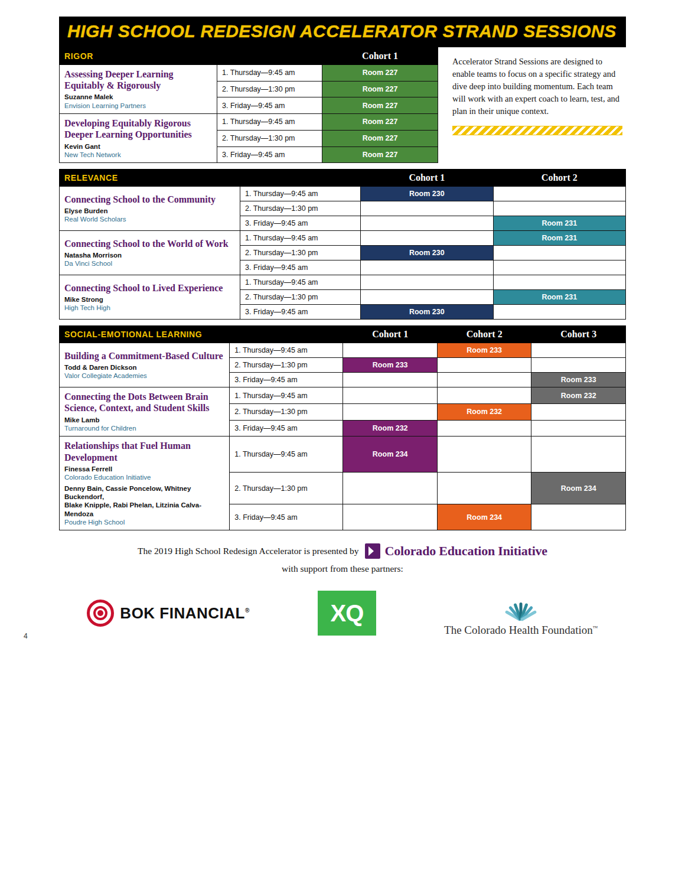High School Redesign Accelerator Strand Sessions
| Rigor | | Cohort 1 |
| Assessing Deeper Learning Equitably & Rigorously Suzanne Malek Envision Learning Partners | 1. Thursday—9:45 am | Room 227 |
| 2. Thursday—1:30 pm | Room 227 |
| 3. Friday—9:45 am | Room 227 |
| Developing Equitably Rigorous Deeper Learning Opportunities Kevin Gant New Tech Network | 1. Thursday—9:45 am | Room 227 |
| 2. Thursday—1:30 pm | Room 227 |
| 3. Friday—9:45 am | Room 227 |
Accelerator Strand Sessions are designed to enable teams to focus on a specific strategy and dive deep into building momentum. Each team will work with an expert coach to learn, test, and plan in their unique context.
| Relevance | | Cohort 1 | Cohort 2 |
| Connecting School to the Community Elyse Burden Real World Scholars | 1. Thursday—9:45 am | Room 230 | |
| 2. Thursday—1:30 pm | | |
| 3. Friday—9:45 am | | Room 231 |
| Connecting School to the World of Work Natasha Morrison Da Vinci School | 1. Thursday—9:45 am | | Room 231 |
| 2. Thursday—1:30 pm | Room 230 | |
| 3. Friday—9:45 am | | |
| Connecting School to Lived Experience Mike Strong High Tech High | 1. Thursday—9:45 am | | |
| 2. Thursday—1:30 pm | | Room 231 |
| 3. Friday—9:45 am | Room 230 | |
| Social-Emotional Learning | | Cohort 1 | Cohort 2 | Cohort 3 |
| Building a Commitment-Based Culture Todd & Daren Dickson Valor Collegiate Academies | 1. Thursday—9:45 am | | Room 233 | |
| 2. Thursday—1:30 pm | Room 233 | | |
| 3. Friday—9:45 am | | | Room 233 |
| Connecting the Dots Between Brain Science, Context, and Student Skills Mike Lamb Turnaround for Children | 1. Thursday—9:45 am | | | Room 232 |
| 2. Thursday—1:30 pm | | Room 232 | |
| 3. Friday—9:45 am | Room 232 | | |
| Relationships that Fuel Human Development Finessa Ferrell Colorado Education Initiative Denny Bain, Cassie Poncelow, Whitney Buckendorf, Blake Knipple, Rabi Phelan, Litzinia Calva-Mendoza Poudre High School | 1. Thursday—9:45 am | Room 234 | | |
| 2. Thursday—1:30 pm | | | Room 234 |
| 3. Friday—9:45 am | | Room 234 | |
The 2019 High School Redesign Accelerator is presented by Colorado Education Initiative
with support from these partners:
BOK FINANCIAL®
XQ
The Colorado Health Foundation™
4